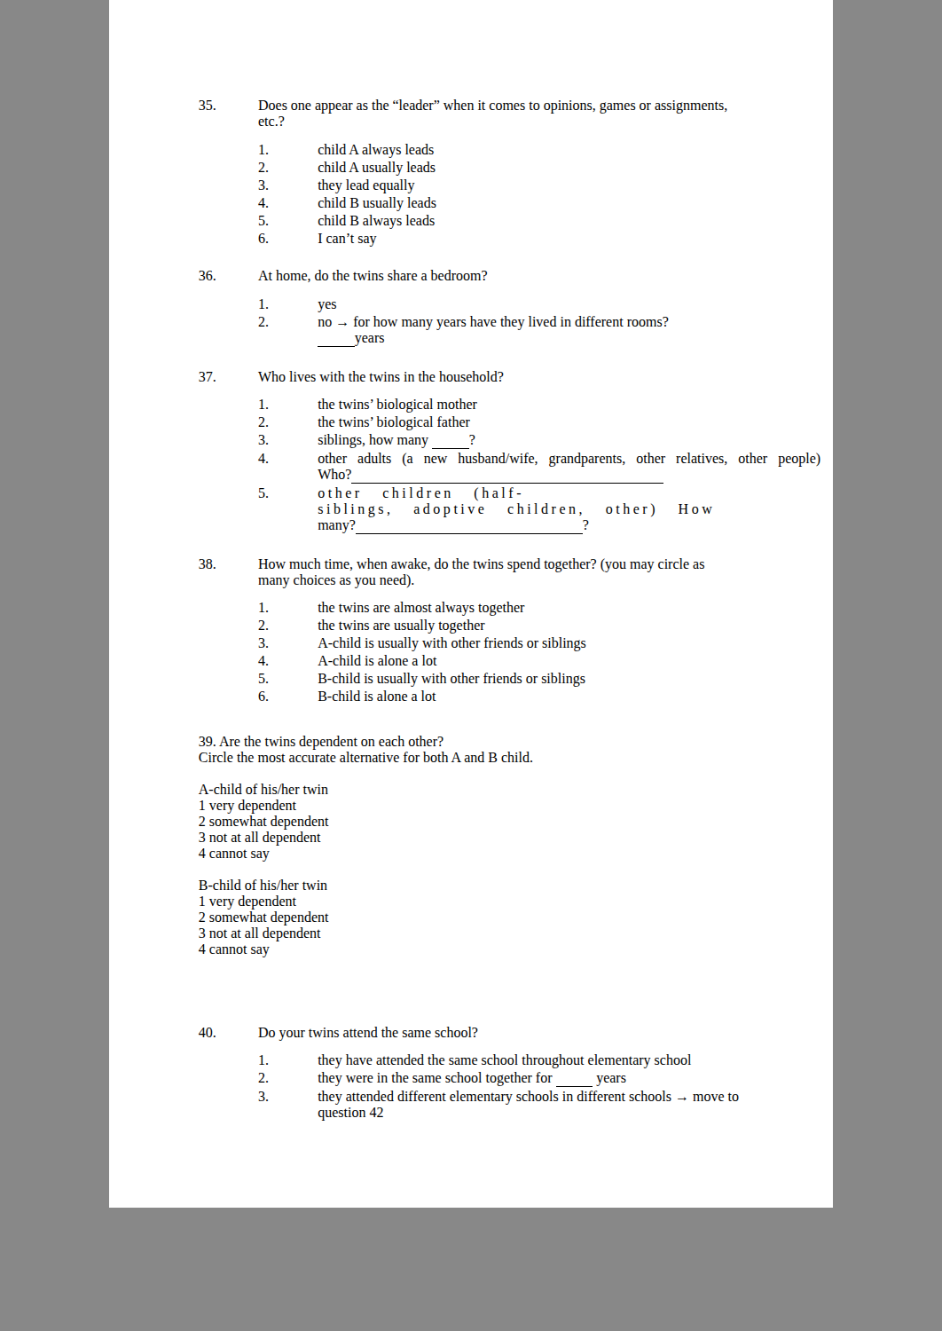35.
Does one appear as the “leader” when it comes to opinions, games or assignments, etc.?
1. child A always leads
2. child A usually leads
3. they lead equally
4. child B usually leads
5. child B always leads
6. I can’t say
36.
At home, do the twins share a bedroom?
1. yes
2. no → for how many years have they lived in different rooms?
years
37.
Who lives with the twins in the household?
1. the twins’ biological mother
2. the twins’ biological father
3. siblings, how many ?
4. other adults (a new husband/wife, grandparents, other relatives, other people)
Who?
5. other children (half-siblings, adoptive children, other) How
many? ?
38.
How much time, when awake, do the twins spend together? (you may circle as
many choices as you need).
1. the twins are almost always together
2. the twins are usually together
3. A-child is usually with other friends or siblings
4. A-child is alone a lot
5. B-child is usually with other friends or siblings
6. B-child is alone a lot
39. Are the twins dependent on each other?
Circle the most accurate alternative for both A and B child.
A-child of his/her twin
1 very dependent
2 somewhat dependent
3 not at all dependent
4 cannot say
B-child of his/her twin
1 very dependent
2 somewhat dependent
3 not at all dependent
4 cannot say
40.
Do your twins attend the same school?
1. they have attended the same school throughout elementary school
2. they were in the same school together for years
3. they attended different elementary schools in different schools → move to question 42